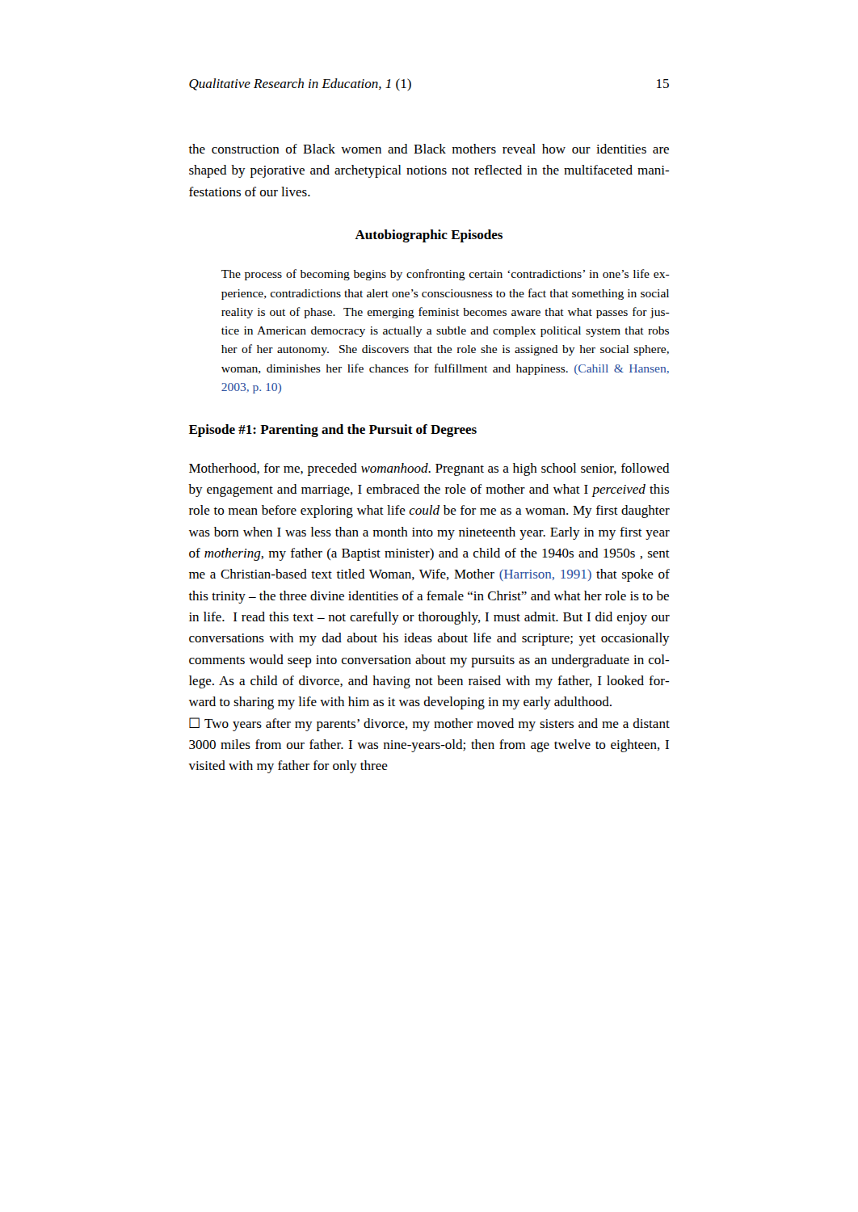Qualitative Research in Education, 1 (1) 15
the construction of Black women and Black mothers reveal how our identities are shaped by pejorative and archetypical notions not reflected in the multifaceted manifestations of our lives.
Autobiographic Episodes
The process of becoming begins by confronting certain ‘contradictions’ in one’s life experience, contradictions that alert one’s consciousness to the fact that something in social reality is out of phase. The emerging feminist becomes aware that what passes for justice in American democracy is actually a subtle and complex political system that robs her of her autonomy. She discovers that the role she is assigned by her social sphere, woman, diminishes her life chances for fulfillment and happiness. (Cahill & Hansen, 2003, p. 10)
Episode #1: Parenting and the Pursuit of Degrees
Motherhood, for me, preceded womanhood. Pregnant as a high school senior, followed by engagement and marriage, I embraced the role of mother and what I perceived this role to mean before exploring what life could be for me as a woman. My first daughter was born when I was less than a month into my nineteenth year. Early in my first year of mothering, my father (a Baptist minister) and a child of the 1940s and 1950s , sent me a Christian-based text titled Woman, Wife, Mother (Harrison, 1991) that spoke of this trinity – the three divine identities of a female “in Christ” and what her role is to be in life. I read this text – not carefully or thoroughly, I must admit. But I did enjoy our conversations with my dad about his ideas about life and scripture; yet occasionally comments would seep into conversation about my pursuits as an undergraduate in college. As a child of divorce, and having not been raised with my father, I looked forward to sharing my life with him as it was developing in my early adulthood.
☐Two years after my parents’ divorce, my mother moved my sisters and me a distant 3000 miles from our father. I was nine-years-old; then from age twelve to eighteen, I visited with my father for only three